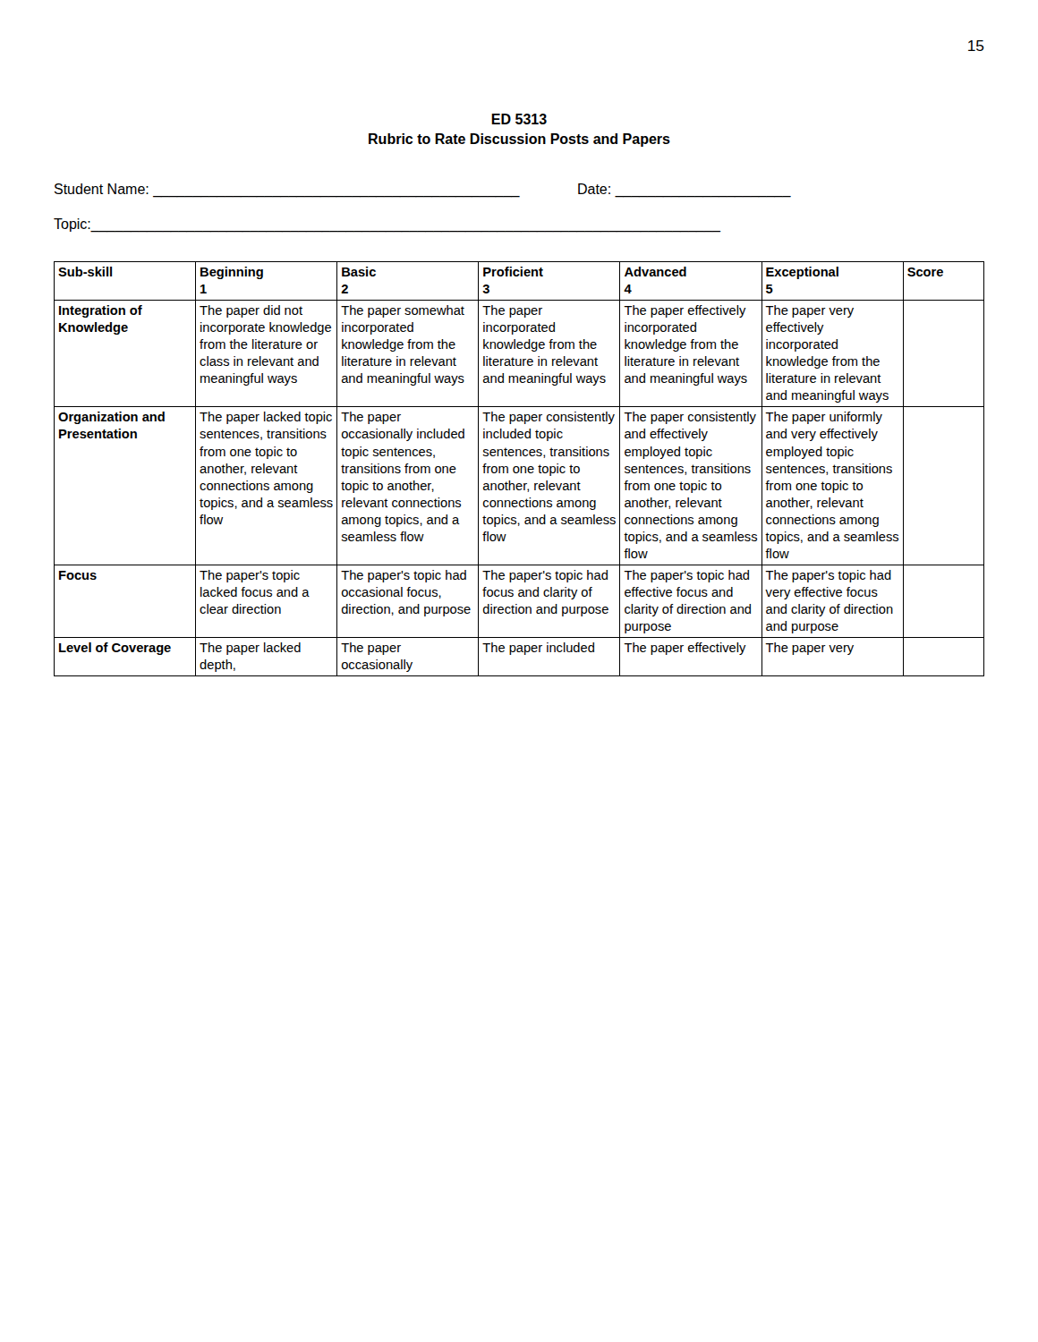15
ED 5313
Rubric to Rate Discussion Posts and Papers
Student Name: ______________________________________________ Date: ______________________
Topic:_______________________________________________________________________________
| Sub-skill | Beginning 1 | Basic 2 | Proficient 3 | Advanced 4 | Exceptional 5 | Score |
| --- | --- | --- | --- | --- | --- | --- |
| Integration of Knowledge | The paper did not incorporate knowledge from the literature or class in relevant and meaningful ways | The paper somewhat incorporated knowledge from the literature in relevant and meaningful ways | The paper incorporated knowledge from the literature in relevant and meaningful ways | The paper effectively incorporated knowledge from the literature in relevant and meaningful ways | The paper very effectively incorporated knowledge from the literature in relevant and meaningful ways | |
| Organization and Presentation | The paper lacked topic sentences, transitions from one topic to another, relevant connections among topics, and a seamless flow | The paper occasionally included topic sentences, transitions from one topic to another, relevant connections among topics, and a seamless flow | The paper consistently included topic sentences, transitions from one topic to another, relevant connections among topics, and a seamless flow | The paper consistently and effectively employed topic sentences, transitions from one topic to another, relevant connections among topics, and a seamless flow | The paper uniformly and very effectively employed topic sentences, transitions from one topic to another, relevant connections among topics, and a seamless flow | |
| Focus | The paper's topic lacked focus and a clear direction | The paper's topic had occasional focus, direction, and purpose | The paper's topic had focus and clarity of direction and purpose | The paper's topic had effective focus and clarity of direction and purpose | The paper's topic had very effective focus and clarity of direction and purpose | |
| Level of Coverage | The paper lacked depth, | The paper occasionally | The paper included | The paper effectively | The paper very | |